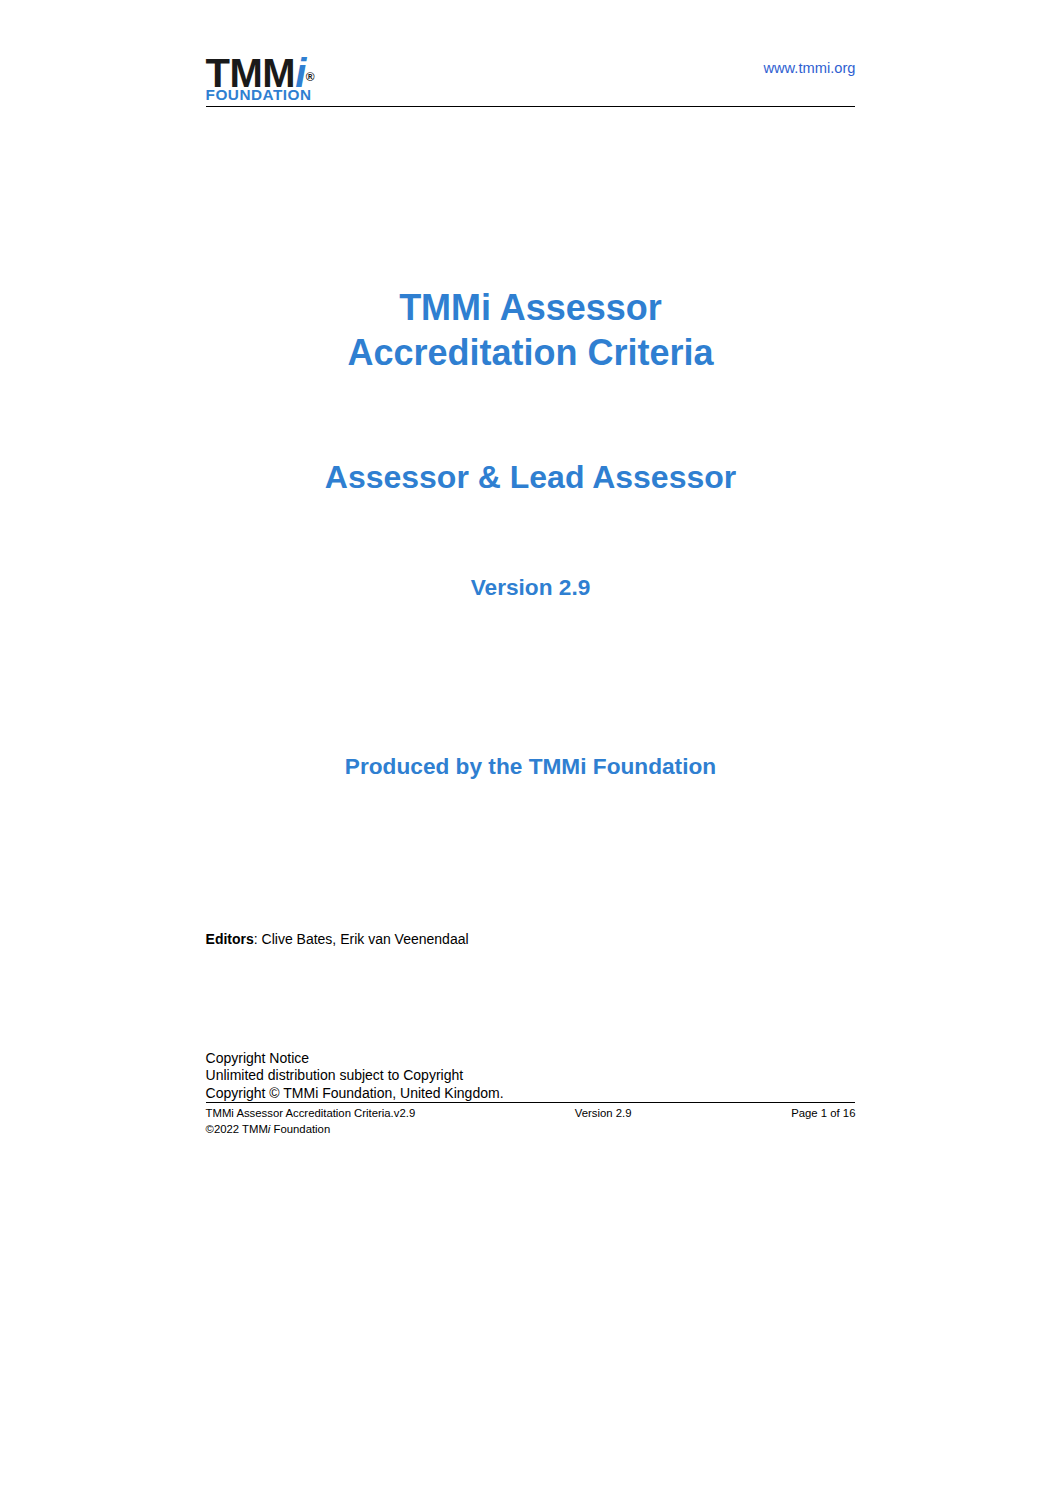TMM i® FOUNDATION
www.tmmi.org
TMMi Assessor
Accreditation Criteria
Assessor & Lead Assessor
Version 2.9
Produced by the TMMi Foundation
Editors: Clive Bates, Erik van Veenendaal
Copyright Notice
Unlimited distribution subject to Copyright
Copyright © TMMi Foundation, United Kingdom.
TMMi Assessor Accreditation Criteria.v2.9 ©2022 TMMi Foundation
Version 2.9
Page 1 of 16